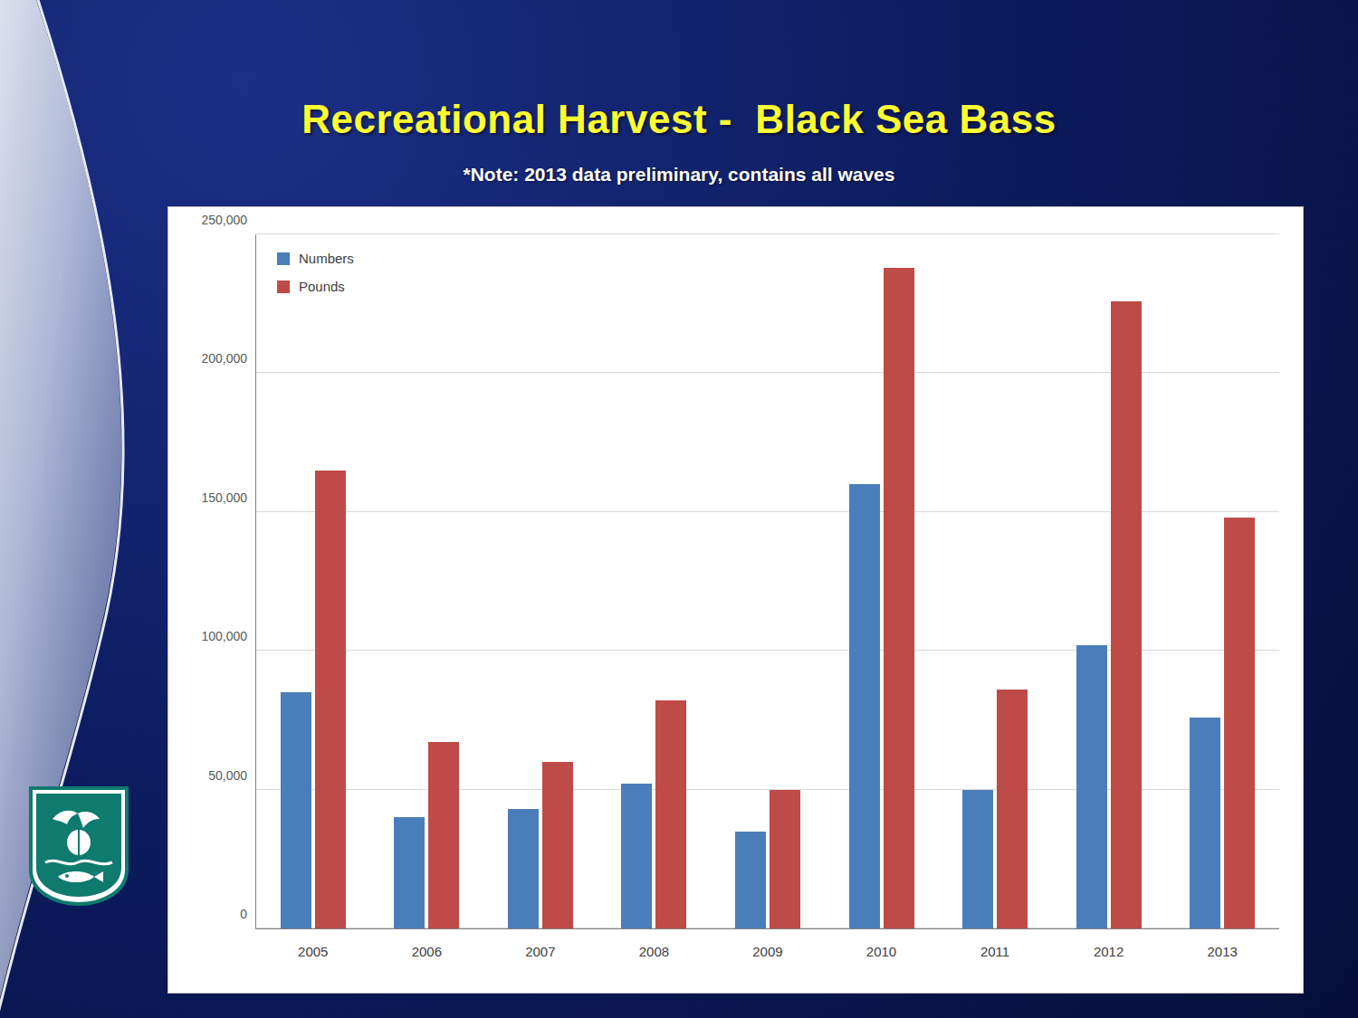Recreational Harvest - Black Sea Bass
*Note: 2013 data preliminary, contains all waves
Numbers
Pounds
0
50,000
100,000
150,000
200,000
250,000
2005
2006
2007
2008
2009
2010
2011
2012
2013